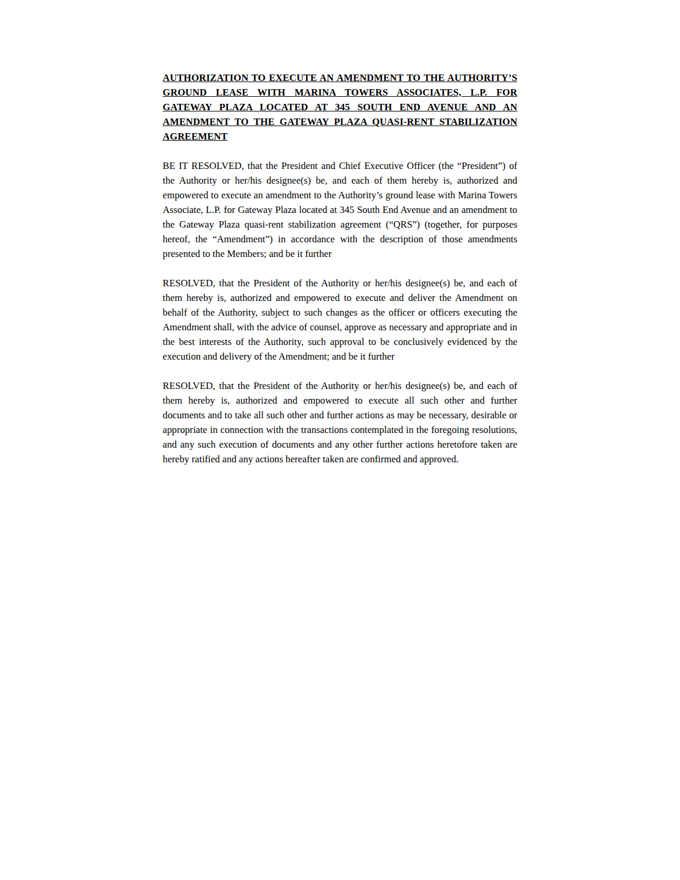AUTHORIZATION TO EXECUTE AN AMENDMENT TO THE AUTHORITY’S GROUND LEASE WITH MARINA TOWERS ASSOCIATES, L.P. FOR GATEWAY PLAZA LOCATED AT 345 SOUTH END AVENUE AND AN AMENDMENT TO THE GATEWAY PLAZA QUASI-RENT STABILIZATION AGREEMENT
BE IT RESOLVED, that the President and Chief Executive Officer (the “President”) of the Authority or her/his designee(s) be, and each of them hereby is, authorized and empowered to execute an amendment to the Authority’s ground lease with Marina Towers Associate, L.P. for Gateway Plaza located at 345 South End Avenue and an amendment to the Gateway Plaza quasi-rent stabilization agreement (“QRS”) (together, for purposes hereof, the “Amendment”) in accordance with the description of those amendments presented to the Members; and be it further
RESOLVED, that the President of the Authority or her/his designee(s) be, and each of them hereby is, authorized and empowered to execute and deliver the Amendment on behalf of the Authority, subject to such changes as the officer or officers executing the Amendment shall, with the advice of counsel, approve as necessary and appropriate and in the best interests of the Authority, such approval to be conclusively evidenced by the execution and delivery of the Amendment; and be it further
RESOLVED, that the President of the Authority or her/his designee(s) be, and each of them hereby is, authorized and empowered to execute all such other and further documents and to take all such other and further actions as may be necessary, desirable or appropriate in connection with the transactions contemplated in the foregoing resolutions, and any such execution of documents and any other further actions heretofore taken are hereby ratified and any actions hereafter taken are confirmed and approved.